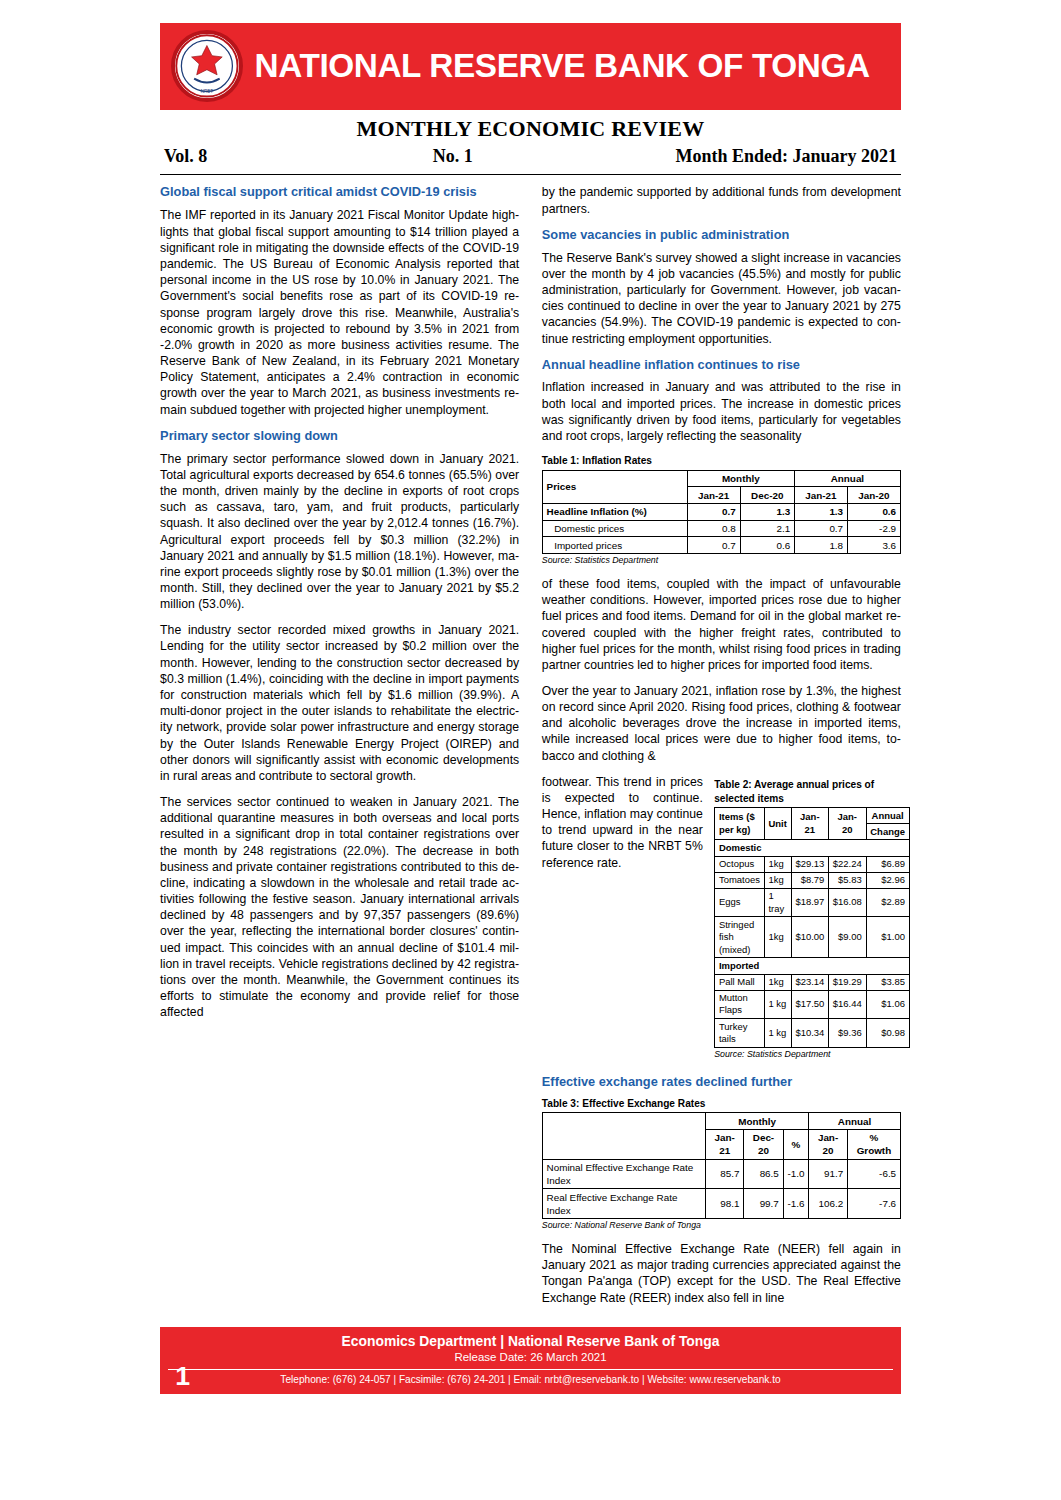NRBT
NATIONAL RESERVE BANK OF TONGA
MONTHLY ECONOMIC REVIEW
Vol. 8 No. 1 Month Ended: January 2021
Global fiscal support critical amidst COVID-19 crisis
The IMF reported in its January 2021 Fiscal Monitor Update highlights that global fiscal support amounting to $14 trillion played a significant role in mitigating the downside effects of the COVID-19 pandemic. The US Bureau of Economic Analysis reported that personal income in the US rose by 10.0% in January 2021. The Government's social benefits rose as part of its COVID-19 response program largely drove this rise. Meanwhile, Australia's economic growth is projected to rebound by 3.5% in 2021 from -2.0% growth in 2020 as more business activities resume. The Reserve Bank of New Zealand, in its February 2021 Monetary Policy Statement, anticipates a 2.4% contraction in economic growth over the year to March 2021, as business investments remain subdued together with projected higher unemployment.
Primary sector slowing down
The primary sector performance slowed down in January 2021. Total agricultural exports decreased by 654.6 tonnes (65.5%) over the month, driven mainly by the decline in exports of root crops such as cassava, taro, yam, and fruit products, particularly squash. It also declined over the year by 2,012.4 tonnes (16.7%). Agricultural export proceeds fell by $0.3 million (32.2%) in January 2021 and annually by $1.5 million (18.1%). However, marine export proceeds slightly rose by $0.01 million (1.3%) over the month. Still, they declined over the year to January 2021 by $5.2 million (53.0%).
The industry sector recorded mixed growths in January 2021. Lending for the utility sector increased by $0.2 million over the month. However, lending to the construction sector decreased by $0.3 million (1.4%), coinciding with the decline in import payments for construction materials which fell by $1.6 million (39.9%). A multi-donor project in the outer islands to rehabilitate the electricity network, provide solar power infrastructure and energy storage by the Outer Islands Renewable Energy Project (OIREP) and other donors will significantly assist with economic developments in rural areas and contribute to sectoral growth.
The services sector continued to weaken in January 2021. The additional quarantine measures in both overseas and local ports resulted in a significant drop in total container registrations over the month by 248 registrations (22.0%). The decrease in both business and private container registrations contributed to this decline, indicating a slowdown in the wholesale and retail trade activities following the festive season. January international arrivals declined by 48 passengers and by 97,357 passengers (89.6%) over the year, reflecting the international border closures' continued impact. This coincides with an annual decline of $101.4 million in travel receipts. Vehicle registrations declined by 42 registrations over the month. Meanwhile, the Government continues its efforts to stimulate the economy and provide relief for those affected
by the pandemic supported by additional funds from development partners.
Some vacancies in public administration
The Reserve Bank's survey showed a slight increase in vacancies over the month by 4 job vacancies (45.5%) and mostly for public administration, particularly for Government. However, job vacancies continued to decline in over the year to January 2021 by 275 vacancies (54.9%). The COVID-19 pandemic is expected to continue restricting employment opportunities.
Annual headline inflation continues to rise
Inflation increased in January and was attributed to the rise in both local and imported prices. The increase in domestic prices was significantly driven by food items, particularly for vegetables and root crops, largely reflecting the seasonality
Table 1: Inflation Rates
| Prices | Monthly | Annual |
| --- | --- | --- |
| Jan-21 | Dec-20 | Jan-21 | Jan-20 |
| Headline Inflation (%) | 0.7 | 1.3 | 1.3 | 0.6 |
| Domestic prices | 0.8 | 2.1 | 0.7 | -2.9 |
| Imported prices | 0.7 | 0.6 | 1.8 | 3.6 |
Source: Statistics Department
of these food items, coupled with the impact of unfavourable weather conditions. However, imported prices rose due to higher fuel prices and food items. Demand for oil in the global market recovered coupled with the higher freight rates, contributed to higher fuel prices for the month, whilst rising food prices in trading partner countries led to higher prices for imported food items.
Over the year to January 2021, inflation rose by 1.3%, the highest on record since April 2020. Rising food prices, clothing & footwear and alcoholic beverages drove the increase in imported items, while increased local prices were due to higher food items, tobacco and clothing &
Table 2: Average annual prices of selected items
| Items ($ per kg) | Unit | Jan-21 | Jan-20 | Annual |
| --- | --- | --- | --- | --- |
| Change |
| Domestic |
| Octopus | 1kg | $29.13 | $22.24 | $6.89 |
| Tomatoes | 1kg | $8.79 | $5.83 | $2.96 |
| Eggs | 1 tray | $18.97 | $16.08 | $2.89 |
| Stringed fish (mixed) | 1kg | $10.00 | $9.00 | $1.00 |
| Imported |
| Pall Mall | 1kg | $23.14 | $19.29 | $3.85 |
| Mutton Flaps | 1 kg | $17.50 | $16.44 | $1.06 |
| Turkey tails | 1 kg | $10.34 | $9.36 | $0.98 |
Source: Statistics Department
footwear. This trend in prices is expected to continue. Hence, inflation may continue to trend upward in the near future closer to the NRBT 5% reference rate.
Effective exchange rates declined further
Table 3: Effective Exchange Rates
| | Monthly | Annual |
| --- | --- | --- |
| Jan-21 | Dec-20 | % | Jan-20 | % Growth |
| Nominal Effective Exchange Rate Index | 85.7 | 86.5 | -1.0 | 91.7 | -6.5 |
| Real Effective Exchange Rate Index | 98.1 | 99.7 | -1.6 | 106.2 | -7.6 |
Source: National Reserve Bank of Tonga
The Nominal Effective Exchange Rate (NEER) fell again in January 2021 as major trading currencies appreciated against the Tongan Pa'anga (TOP) except for the USD. The Real Effective Exchange Rate (REER) index also fell in line
1
Economics Department | National Reserve Bank of Tonga
Release Date: 26 March 2021
Telephone: (676) 24-057 | Facsimile: (676) 24-201 | Email: nrbt@reservebank.to | Website: www.reservebank.to